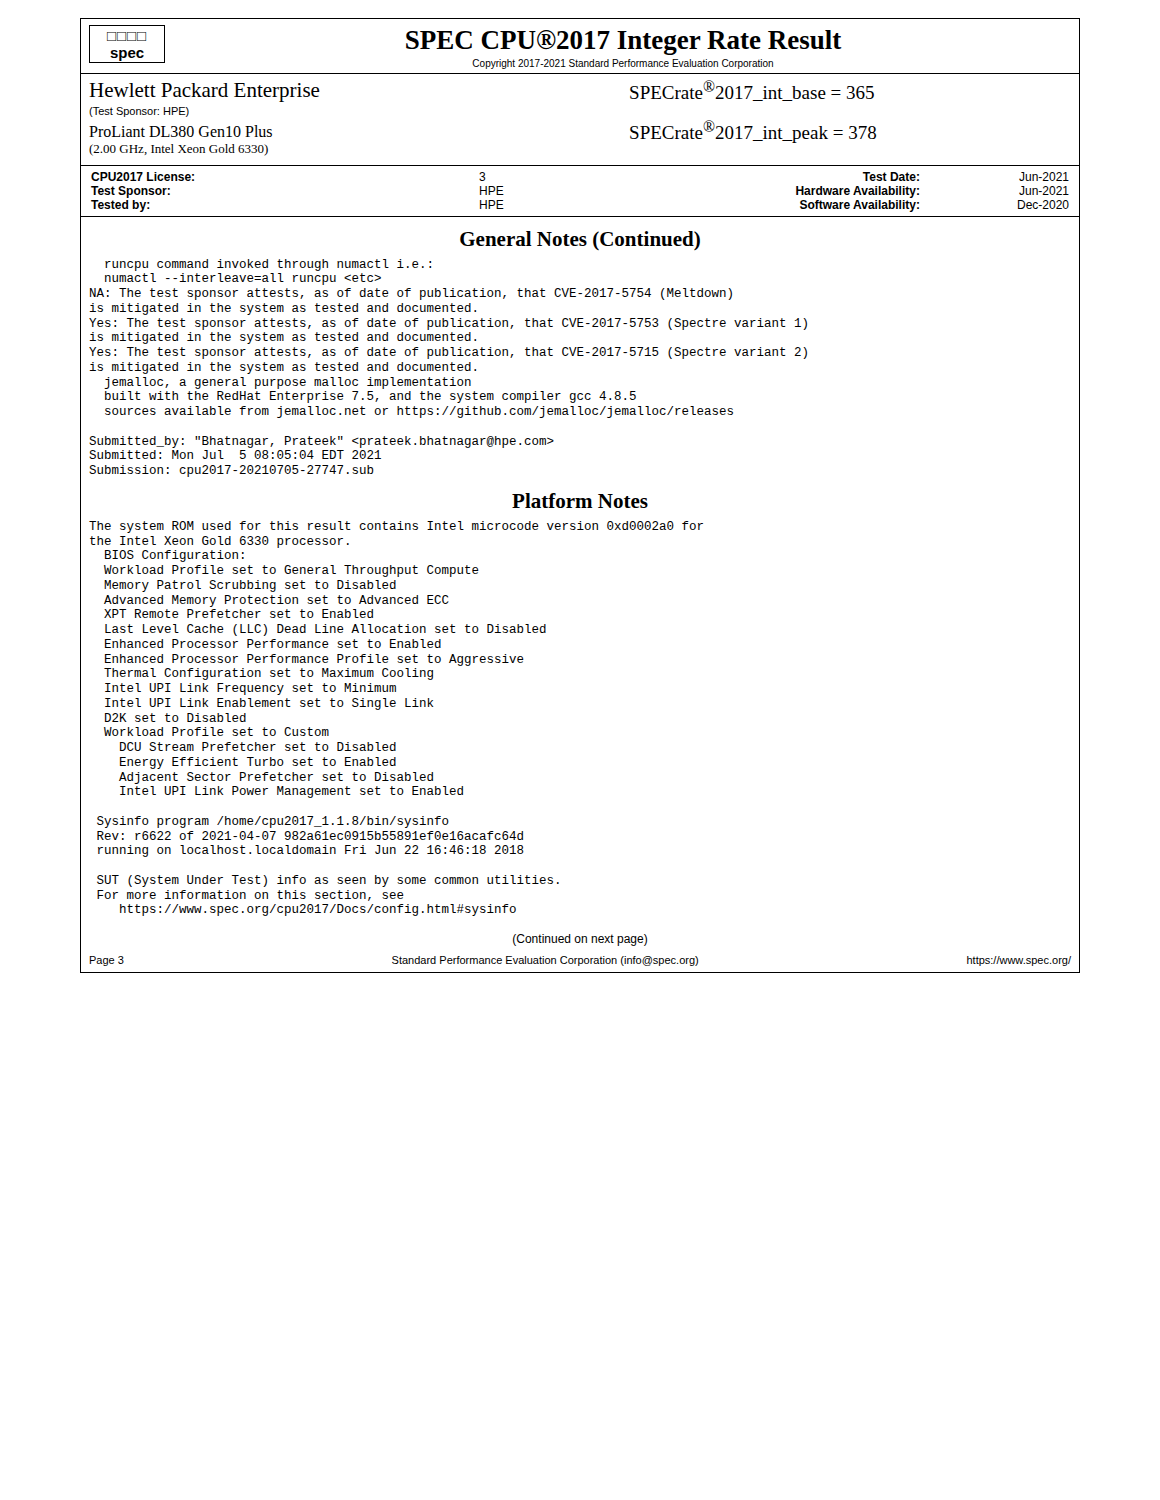□□□□
spec
SPEC CPU®2017 Integer Rate Result
Copyright 2017-2021 Standard Performance Evaluation Corporation
Hewlett Packard Enterprise
(Test Sponsor: HPE)
ProLiant DL380 Gen10 Plus
(2.00 GHz, Intel Xeon Gold 6330)
SPECrate®2017_int_base = 365
SPECrate®2017_int_peak = 378
| CPU2017 License: | 3 |
| Test Sponsor: | HPE |
| Tested by: | HPE |
| Test Date: | Jun-2021 |
| Hardware Availability: | Jun-2021 |
| Software Availability: | Dec-2020 |
General Notes (Continued)
  runcpu command invoked through numactl i.e.:
  numactl --interleave=all runcpu <etc>
NA: The test sponsor attests, as of date of publication, that CVE-2017-5754 (Meltdown)
is mitigated in the system as tested and documented.
Yes: The test sponsor attests, as of date of publication, that CVE-2017-5753 (Spectre variant 1)
is mitigated in the system as tested and documented.
Yes: The test sponsor attests, as of date of publication, that CVE-2017-5715 (Spectre variant 2)
is mitigated in the system as tested and documented.
  jemalloc, a general purpose malloc implementation
  built with the RedHat Enterprise 7.5, and the system compiler gcc 4.8.5
  sources available from jemalloc.net or https://github.com/jemalloc/jemalloc/releases

Submitted_by: "Bhatnagar, Prateek" <prateek.bhatnagar@hpe.com>
Submitted: Mon Jul  5 08:05:04 EDT 2021
Submission: cpu2017-20210705-27747.sub
Platform Notes
The system ROM used for this result contains Intel microcode version 0xd0002a0 for
the Intel Xeon Gold 6330 processor.
  BIOS Configuration:
  Workload Profile set to General Throughput Compute
  Memory Patrol Scrubbing set to Disabled
  Advanced Memory Protection set to Advanced ECC
  XPT Remote Prefetcher set to Enabled
  Last Level Cache (LLC) Dead Line Allocation set to Disabled
  Enhanced Processor Performance set to Enabled
  Enhanced Processor Performance Profile set to Aggressive
  Thermal Configuration set to Maximum Cooling
  Intel UPI Link Frequency set to Minimum
  Intel UPI Link Enablement set to Single Link
  D2K set to Disabled
  Workload Profile set to Custom
    DCU Stream Prefetcher set to Disabled
    Energy Efficient Turbo set to Enabled
    Adjacent Sector Prefetcher set to Disabled
    Intel UPI Link Power Management set to Enabled

 Sysinfo program /home/cpu2017_1.1.8/bin/sysinfo
 Rev: r6622 of 2021-04-07 982a61ec0915b55891ef0e16acafc64d
 running on localhost.localdomain Fri Jun 22 16:46:18 2018

 SUT (System Under Test) info as seen by some common utilities.
 For more information on this section, see
    https://www.spec.org/cpu2017/Docs/config.html#sysinfo
(Continued on next page)
Page 3
Standard Performance Evaluation Corporation (info@spec.org)
https://www.spec.org/